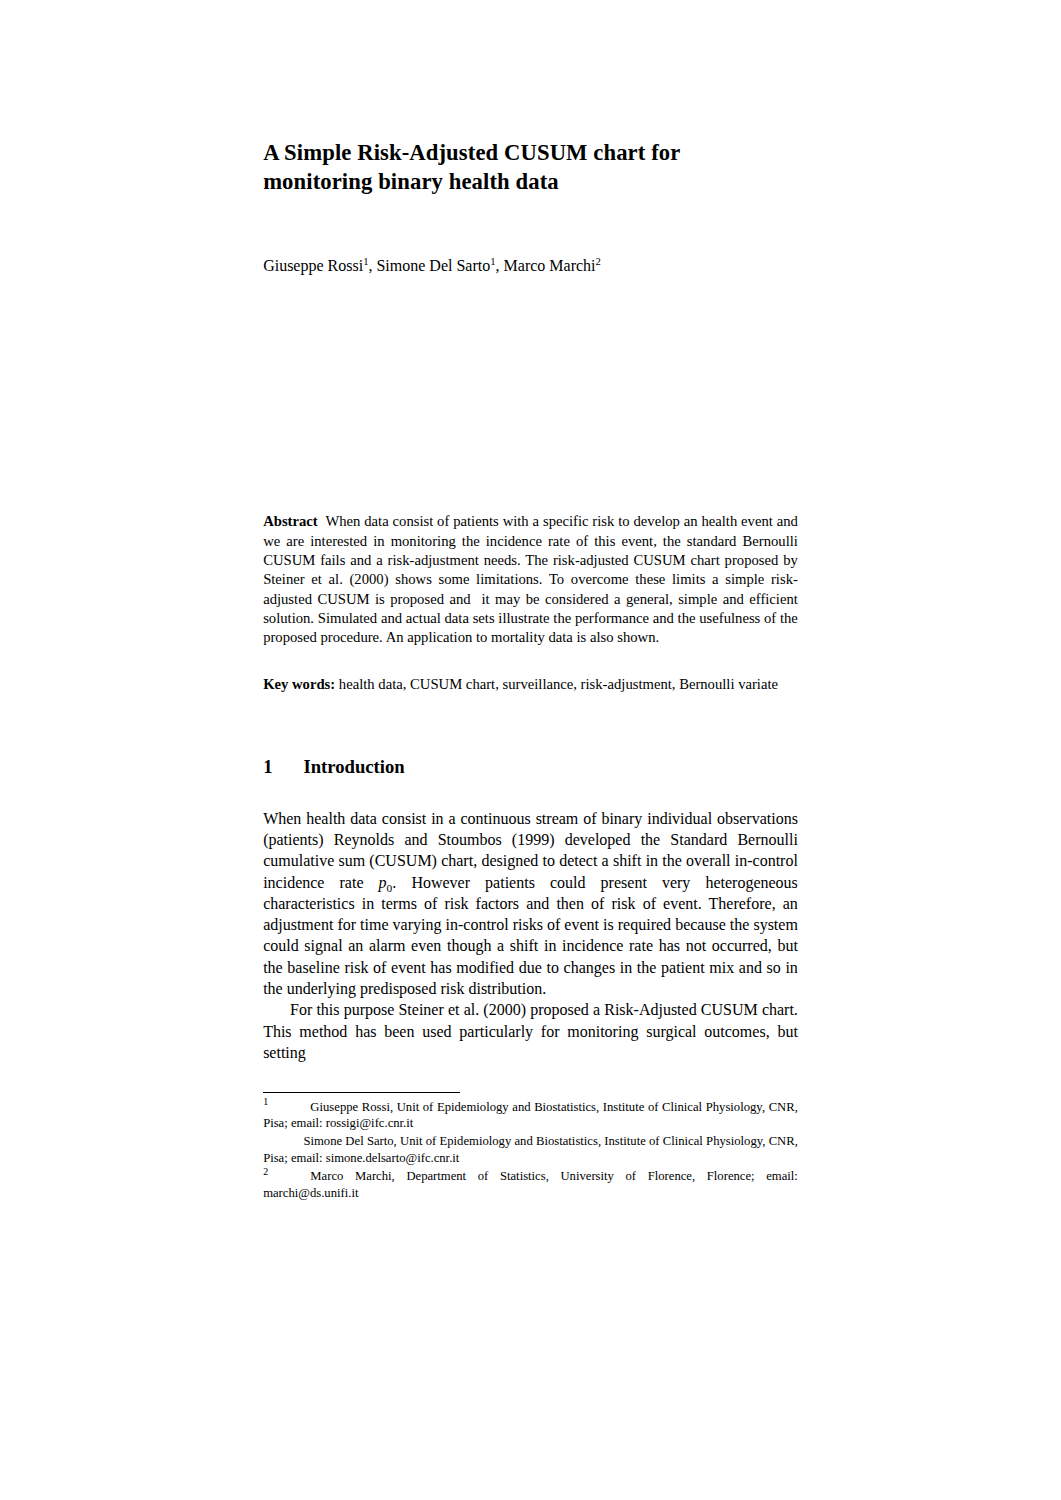A Simple Risk-Adjusted CUSUM chart for
monitoring binary health data
Giuseppe Rossi1, Simone Del Sarto1, Marco Marchi2
Abstract When data consist of patients with a specific risk to develop an health event and we are interested in monitoring the incidence rate of this event, the standard Bernoulli CUSUM fails and a risk-adjustment needs. The risk-adjusted CUSUM chart proposed by Steiner et al. (2000) shows some limitations. To overcome these limits a simple risk-adjusted CUSUM is proposed and it may be considered a general, simple and efficient solution. Simulated and actual data sets illustrate the performance and the usefulness of the proposed procedure. An application to mortality data is also shown.
Key words: health data, CUSUM chart, surveillance, risk-adjustment, Bernoulli variate
1 Introduction
When health data consist in a continuous stream of binary individual observations (patients) Reynolds and Stoumbos (1999) developed the Standard Bernoulli cumulative sum (CUSUM) chart, designed to detect a shift in the overall in-control incidence rate p0. However patients could present very heterogeneous characteristics in terms of risk factors and then of risk of event. Therefore, an adjustment for time varying in-control risks of event is required because the system could signal an alarm even though a shift in incidence rate has not occurred, but the baseline risk of event has modified due to changes in the patient mix and so in the underlying predisposed risk distribution.
For this purpose Steiner et al. (2000) proposed a Risk-Adjusted CUSUM chart. This method has been used particularly for monitoring surgical outcomes, but setting
1 Giuseppe Rossi, Unit of Epidemiology and Biostatistics, Institute of Clinical Physiology, CNR, Pisa; email: rossigi@ifc.cnr.it
Simone Del Sarto, Unit of Epidemiology and Biostatistics, Institute of Clinical Physiology, CNR, Pisa; email: simone.delsarto@ifc.cnr.it
2 Marco Marchi, Department of Statistics, University of Florence, Florence; email: marchi@ds.unifi.it